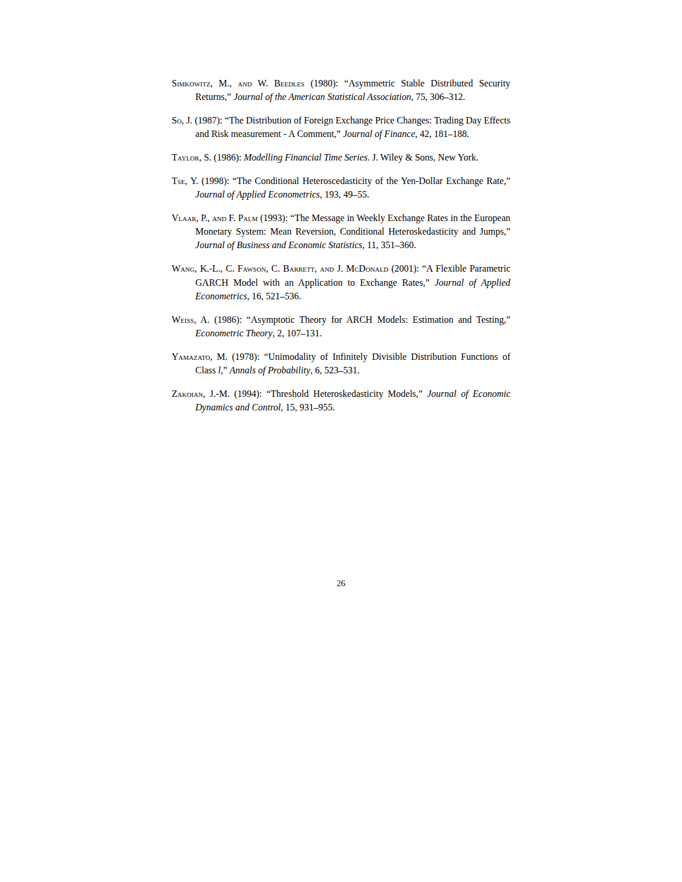Simkowitz, M., and W. Beedles (1980): “Asymmetric Stable Distributed Security Returns,” Journal of the American Statistical Association, 75, 306–312.
So, J. (1987): “The Distribution of Foreign Exchange Price Changes: Trading Day Effects and Risk measurement - A Comment,” Journal of Finance, 42, 181–188.
Taylor, S. (1986): Modelling Financial Time Series. J. Wiley & Sons, New York.
Tse, Y. (1998): “The Conditional Heteroscedasticity of the Yen-Dollar Exchange Rate,” Journal of Applied Econometrics, 193, 49–55.
Vlaar, P., and F. Palm (1993): “The Message in Weekly Exchange Rates in the European Monetary System: Mean Reversion, Conditional Heteroskedasticity and Jumps,” Journal of Business and Economic Statistics, 11, 351–360.
Wang, K.-L., C. Fawson, C. Barrett, and J. McDonald (2001): “A Flexible Parametric GARCH Model with an Application to Exchange Rates,” Journal of Applied Econometrics, 16, 521–536.
Weiss, A. (1986): “Asymptotic Theory for ARCH Models: Estimation and Testing,” Econometric Theory, 2, 107–131.
Yamazato, M. (1978): “Unimodality of Infinitely Divisible Distribution Functions of Class l,” Annals of Probability, 6, 523–531.
Zakoian, J.-M. (1994): “Threshold Heteroskedasticity Models,” Journal of Economic Dynamics and Control, 15, 931–955.
26